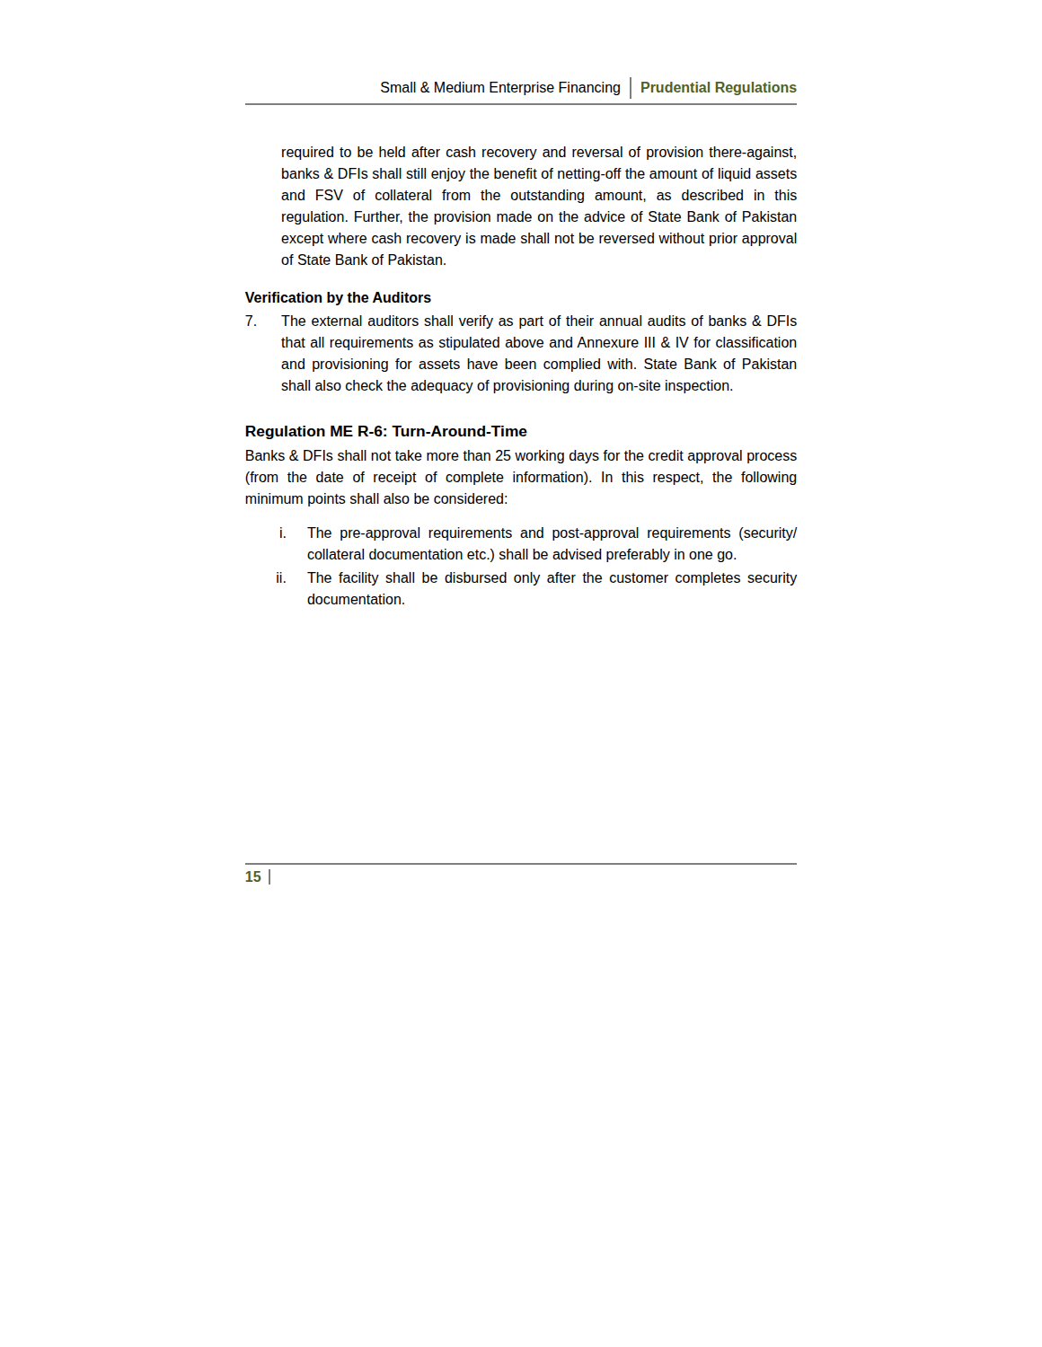Small & Medium Enterprise Financing Prudential Regulations
required to be held after cash recovery and reversal of provision there-against, banks & DFIs shall still enjoy the benefit of netting-off the amount of liquid assets and FSV of collateral from the outstanding amount, as described in this regulation. Further, the provision made on the advice of State Bank of Pakistan except where cash recovery is made shall not be reversed without prior approval of State Bank of Pakistan.
Verification by the Auditors
7. The external auditors shall verify as part of their annual audits of banks & DFIs that all requirements as stipulated above and Annexure III & IV for classification and provisioning for assets have been complied with. State Bank of Pakistan shall also check the adequacy of provisioning during on-site inspection.
Regulation ME R-6: Turn-Around-Time
Banks & DFIs shall not take more than 25 working days for the credit approval process (from the date of receipt of complete information). In this respect, the following minimum points shall also be considered:
i. The pre-approval requirements and post-approval requirements (security/ collateral documentation etc.) shall be advised preferably in one go.
ii. The facility shall be disbursed only after the customer completes security documentation.
15